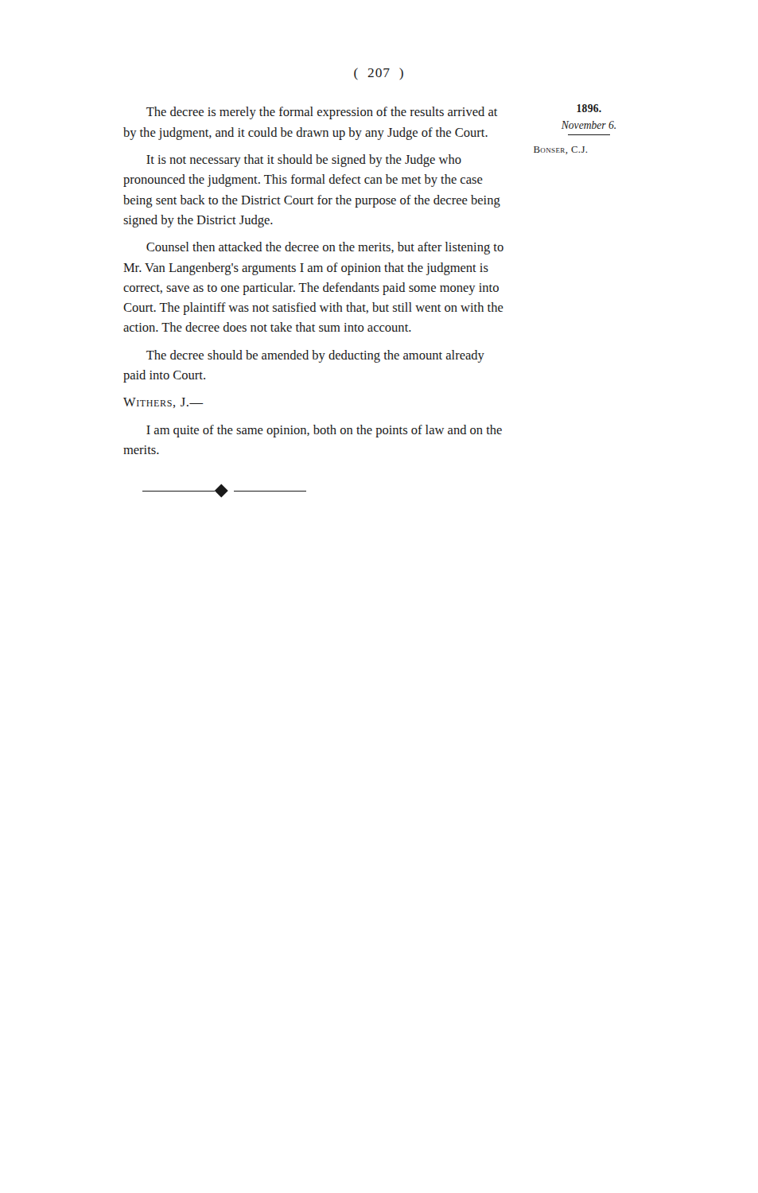( 207 )
1896.
November 6.
Bonser, C.J.
The decree is merely the formal expression of the results arrived at by the judgment, and it could be drawn up by any Judge of the Court.
It is not necessary that it should be signed by the Judge who pronounced the judgment. This formal defect can be met by the case being sent back to the District Court for the purpose of the decree being signed by the District Judge.
Counsel then attacked the decree on the merits, but after listening to Mr. Van Langenberg's arguments I am of opinion that the judgment is correct, save as to one particular. The defendants paid some money into Court. The plaintiff was not satisfied with that, but still went on with the action. The decree does not take that sum into account.
The decree should be amended by deducting the amount already paid into Court.
Withers, J.—
I am quite of the same opinion, both on the points of law and on the merits.